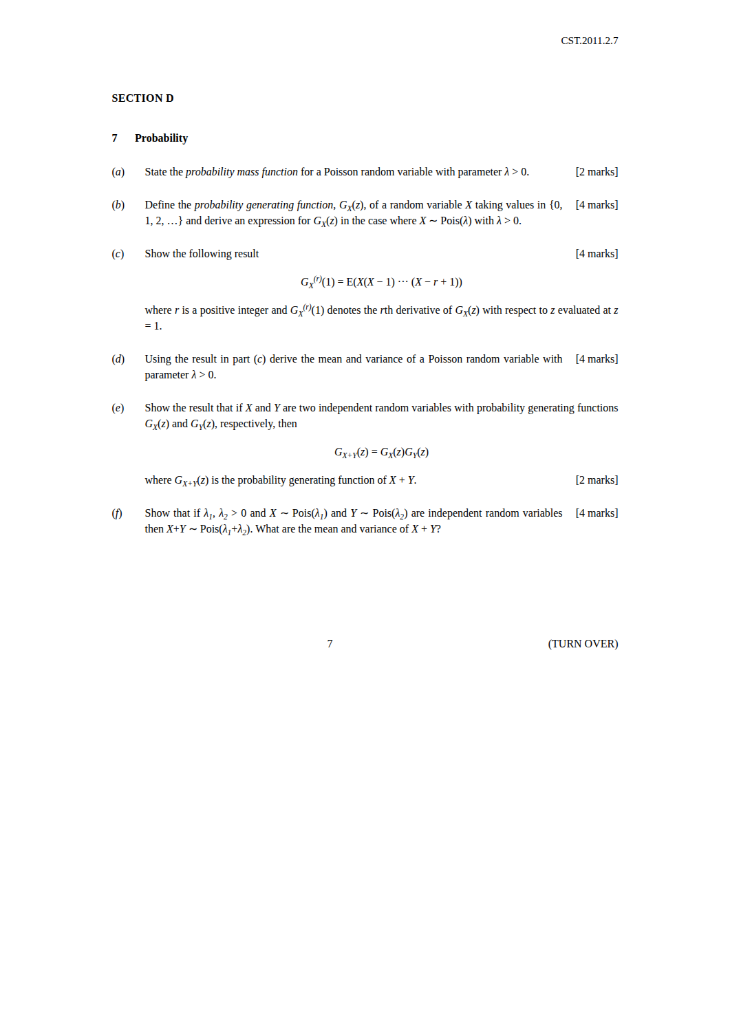CST.2011.2.7
SECTION D
7
Probability
(a)
[2 marks] State the probability mass function for a Poisson random variable with parameter λ > 0.
(b)
[4 marks] Define the probability generating function, GX(z), of a random variable X taking values in {0, 1, 2, …} and derive an expression for GX(z) in the case where X ∼ Pois(λ) with λ > 0.
(c)
[4 marks] Show the following result
GX(r)(1) = E(X(X − 1) ··· (X − r + 1))
where r is a positive integer and GX(r)(1) denotes the rth derivative of GX(z) with respect to z evaluated at z = 1.
(d)
[4 marks] Using the result in part (c) derive the mean and variance of a Poisson random variable with parameter λ > 0.
(e)
Show the result that if X and Y are two independent random variables with probability generating functions GX(z) and GY(z), respectively, then
GX+Y(z) = GX(z)GY(z)
[2 marks] where GX+Y(z) is the probability generating function of X + Y.
(f)
[4 marks] Show that if λ1, λ2 > 0 and X ∼ Pois(λ1) and Y ∼ Pois(λ2) are independent random variables then X+Y ∼ Pois(λ1+λ2). What are the mean and variance of X + Y?
7
(TURN OVER)